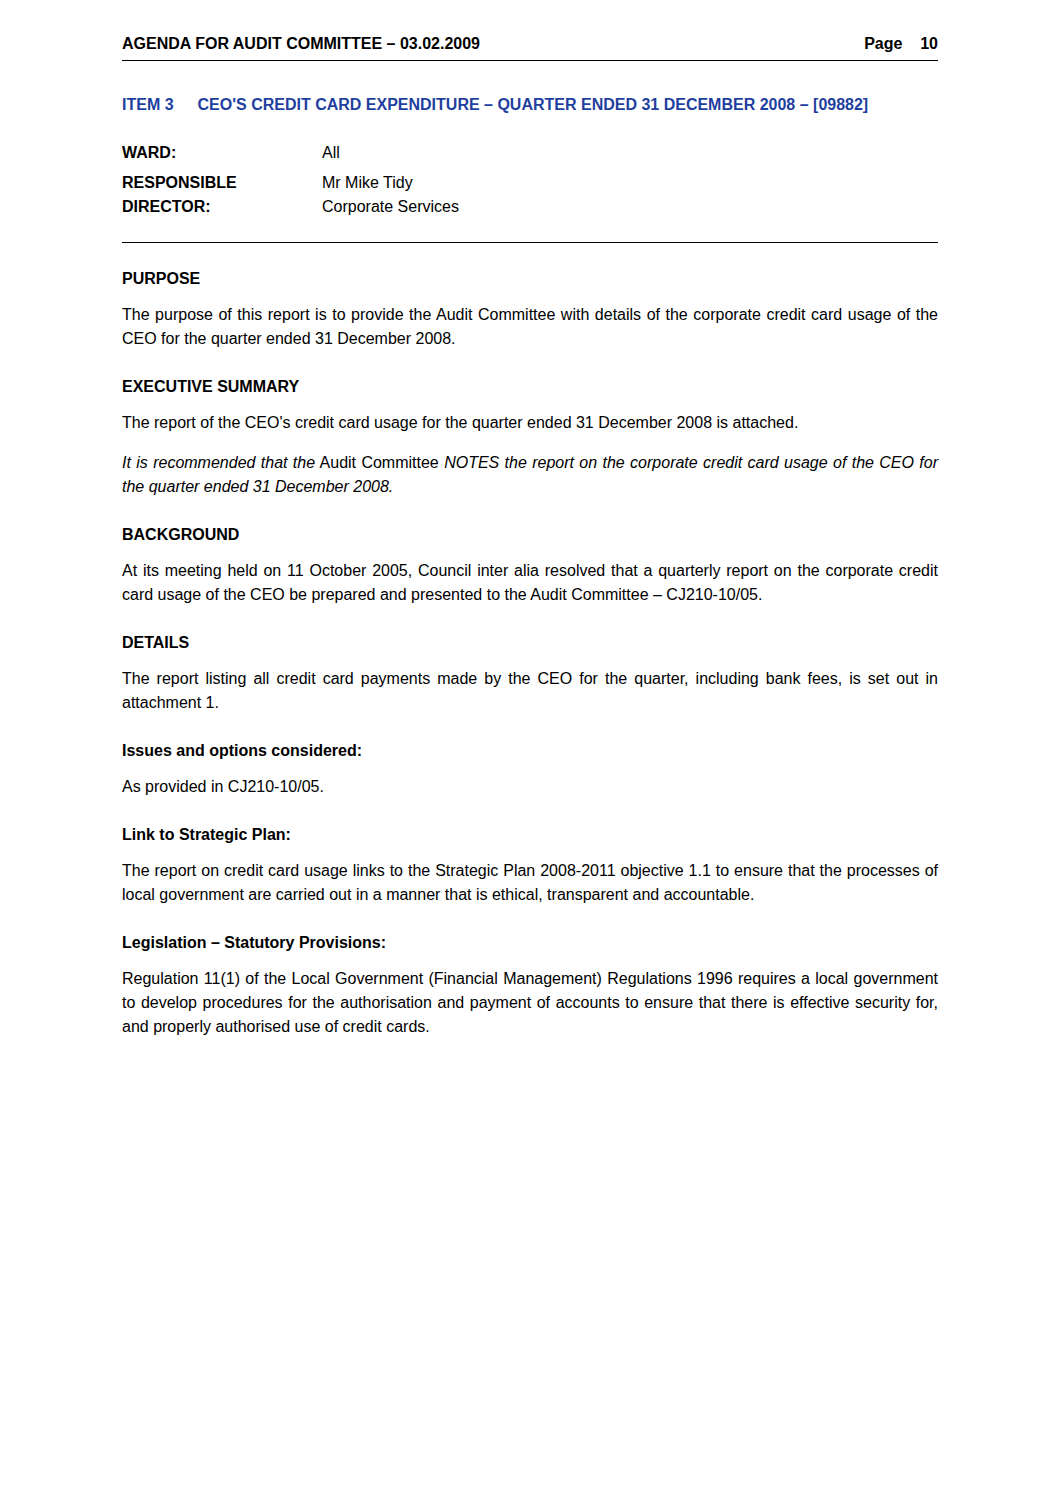AGENDA FOR AUDIT COMMITTEE – 03.02.2009 Page 10
ITEM 3 CEO'S CREDIT CARD EXPENDITURE – QUARTER ENDED 31 DECEMBER 2008 – [09882]
| WARD: | All |
| RESPONSIBLE DIRECTOR: | Mr Mike Tidy Corporate Services |
PURPOSE
The purpose of this report is to provide the Audit Committee with details of the corporate credit card usage of the CEO for the quarter ended 31 December 2008.
EXECUTIVE SUMMARY
The report of the CEO's credit card usage for the quarter ended 31 December 2008 is attached.
It is recommended that the Audit Committee NOTES the report on the corporate credit card usage of the CEO for the quarter ended 31 December 2008.
BACKGROUND
At its meeting held on 11 October 2005, Council inter alia resolved that a quarterly report on the corporate credit card usage of the CEO be prepared and presented to the Audit Committee – CJ210-10/05.
DETAILS
The report listing all credit card payments made by the CEO for the quarter, including bank fees, is set out in attachment 1.
Issues and options considered:
As provided in CJ210-10/05.
Link to Strategic Plan:
The report on credit card usage links to the Strategic Plan 2008-2011 objective 1.1 to ensure that the processes of local government are carried out in a manner that is ethical, transparent and accountable.
Legislation – Statutory Provisions:
Regulation 11(1) of the Local Government (Financial Management) Regulations 1996 requires a local government to develop procedures for the authorisation and payment of accounts to ensure that there is effective security for, and properly authorised use of credit cards.